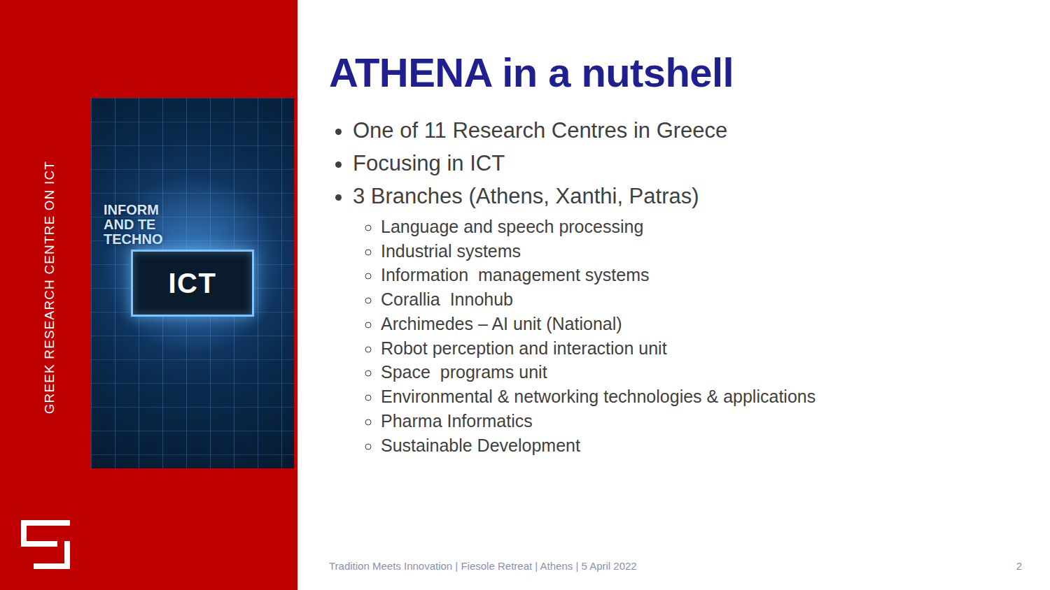GREEK RESEARCH CENTRE ON ICT
INFORM
AND TE
TECHNO
ICT
ATHENA in a nutshell
One of 11 Research Centres in Greece
Focusing in ICT
3 Branches (Athens, Xanthi, Patras)
Language and speech processing
Industrial systems
Information management systems
Corallia Innohub
Archimedes – AI unit (National)
Robot perception and interaction unit
Space programs unit
Environmental & networking technologies & applications
Pharma Informatics
Sustainable Development
Tradition Meets Innovation | Fiesole Retreat | Athens | 5 April 2022
2